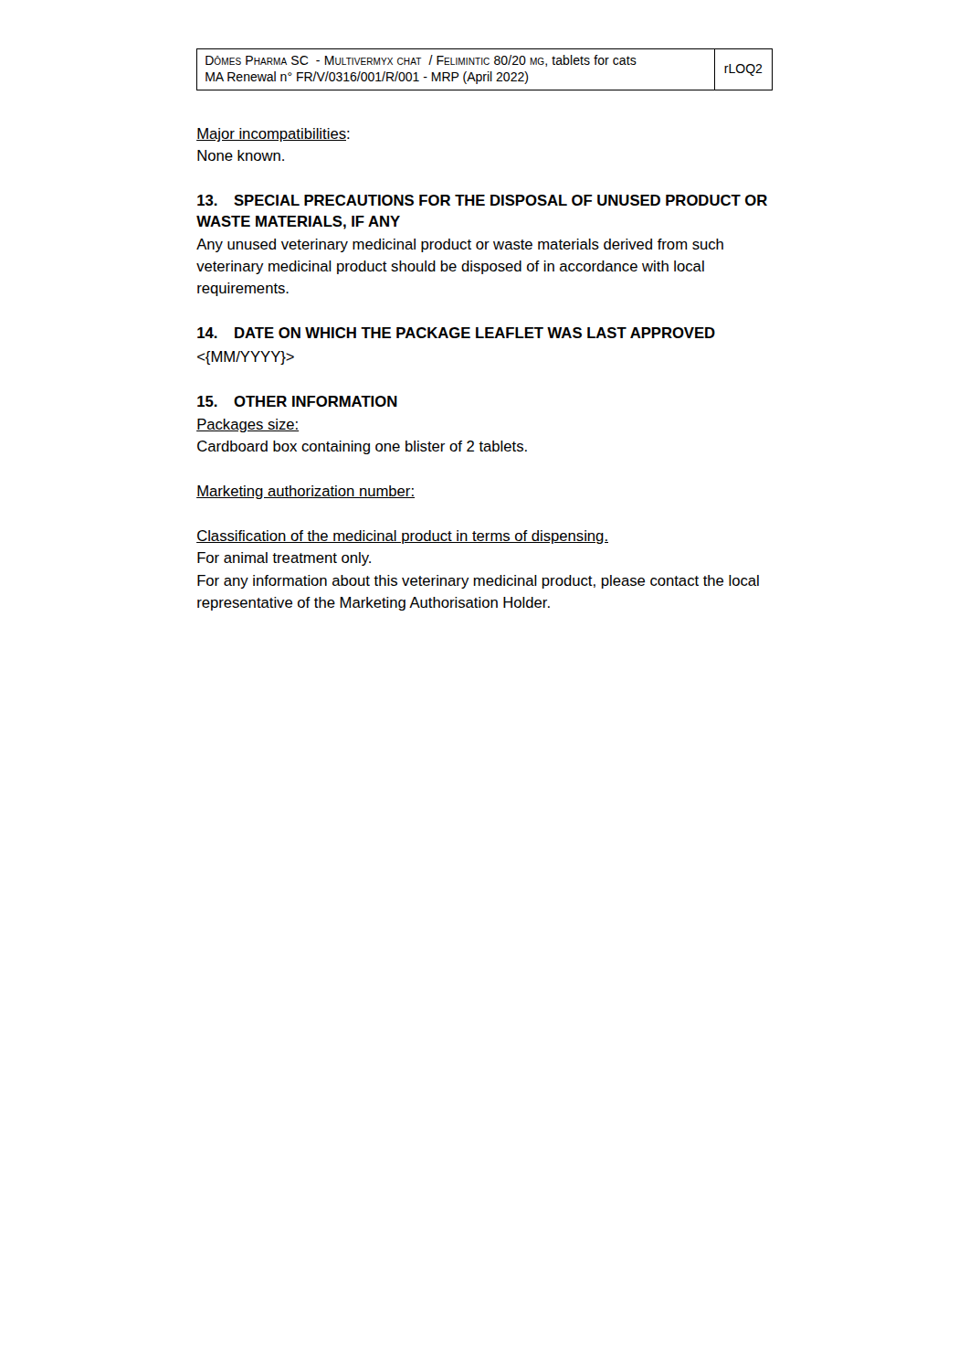Dômes Pharma SC - Multivermyx chat / Felimintic 80/20 mg, tablets for cats
MA Renewal n° FR/V/0316/001/R/001 - MRP (April 2022)
rLOQ2
Major incompatibilities:
None known.
13. SPECIAL PRECAUTIONS FOR THE DISPOSAL OF UNUSED PRODUCT OR WASTE MATERIALS, IF ANY
Any unused veterinary medicinal product or waste materials derived from such veterinary medicinal product should be disposed of in accordance with local requirements.
14. DATE ON WHICH THE PACKAGE LEAFLET WAS LAST APPROVED
<{MM/YYYY}>
15. OTHER INFORMATION
Packages size:
Cardboard box containing one blister of 2 tablets.
Marketing authorization number:
Classification of the medicinal product in terms of dispensing.
For animal treatment only.
For any information about this veterinary medicinal product, please contact the local representative of the Marketing Authorisation Holder.